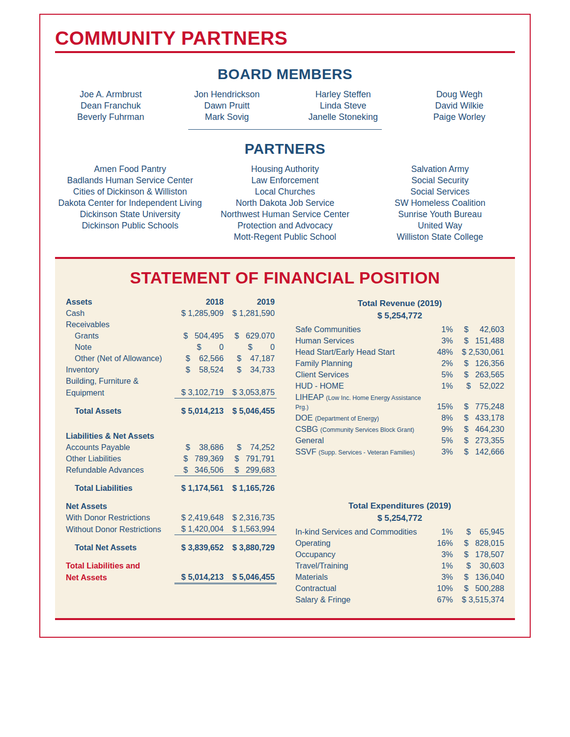COMMUNITY PARTNERS
BOARD MEMBERS
Joe A. Armbrust
Jon Hendrickson
Harley Steffen
Doug Wegh
Dean Franchuk
Dawn Pruitt
Linda Steve
David Wilkie
Beverly Fuhrman
Mark Sovig
Janelle Stoneking
Paige Worley
PARTNERS
Amen Food Pantry
Housing Authority
Salvation Army
Badlands Human Service Center
Law Enforcement
Social Security
Cities of Dickinson & Williston
Local Churches
Social Services
Dakota Center for Independent Living
North Dakota Job Service
SW Homeless Coalition
Dickinson State University
Northwest Human Service Center
Sunrise Youth Bureau
Dickinson Public Schools
Protection and Advocacy
United Way
Mott-Regent Public School
Williston State College
STATEMENT OF FINANCIAL POSITION
| Assets | 2018 | 2019 |
| --- | --- | --- |
| Cash | $ 1,285,909 | $ 1,281,590 |
| Receivables | | |
| Grants | $ 504,495 | $ 629.070 |
| Note | $ 0 | $ 0 |
| Other (Net of Allowance) | $ 62,566 | $ 47,187 |
| Inventory | $ 58,524 | $ 34,733 |
| Building, Furniture & | | |
| Equipment | $ 3,102,719 | $ 3,053,875 |
| Total Assets | $ 5,014,213 | $ 5,046,455 |
| Liabilities & Net Assets | | |
| Accounts Payable | $ 38,686 | $ 74,252 |
| Other Liabilities | $ 789,369 | $ 791,791 |
| Refundable Advances | $ 346,506 | $ 299,683 |
| Total Liabilities | $ 1,174,561 | $ 1,165,726 |
| Net Assets | | |
| With Donor Restrictions | $ 2,419,648 | $ 2,316,735 |
| Without Donor Restrictions | $ 1,420,004 | $ 1,563,994 |
| Total Net Assets | $ 3,839,652 | $ 3,880,729 |
| Total Liabilities and | | |
| Net Assets | $ 5,014,213 | $ 5,046,455 |
| Total Revenue (2019) |
| $ 5,254,772 |
| Safe Communities | 1% | $ 42,603 |
| Human Services | 3% | $ 151,488 |
| Head Start/Early Head Start | 48% | $ 2,530,061 |
| Family Planning | 2% | $ 126,356 |
| Client Services | 5% | $ 263,565 |
| HUD - HOME | 1% | $ 52,022 |
| LIHEAP (Low Inc. Home Energy Assistance Prg.) | 15% | $ 775,248 |
| DOE (Department of Energy) | 8% | $ 433,178 |
| CSBG (Community Services Block Grant) | 9% | $ 464,230 |
| General | 5% | $ 273,355 |
| SSVF (Supp. Services - Veteran Families) | 3% | $ 142,666 |
| Total Expenditures (2019) |
| $ 5,254,772 |
| In-kind Services and Commodities | 1% | $ 65,945 |
| Operating | 16% | $ 828,015 |
| Occupancy | 3% | $ 178,507 |
| Travel/Training | 1% | $ 30,603 |
| Materials | 3% | $ 136,040 |
| Contractual | 10% | $ 500,288 |
| Salary & Fringe | 67% | $ 3,515,374 |